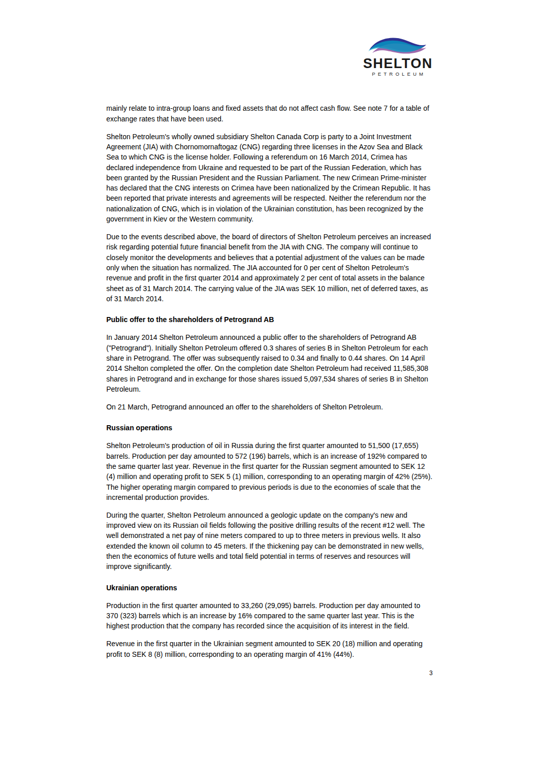SHELTON
PETROLEUM
mainly relate to intra-group loans and fixed assets that do not affect cash flow. See note 7 for a table of exchange rates that have been used.
Shelton Petroleum's wholly owned subsidiary Shelton Canada Corp is party to a Joint Investment Agreement (JIA) with Chornomornaftogaz (CNG) regarding three licenses in the Azov Sea and Black Sea to which CNG is the license holder. Following a referendum on 16 March 2014, Crimea has declared independence from Ukraine and requested to be part of the Russian Federation, which has been granted by the Russian President and the Russian Parliament. The new Crimean Prime-minister has declared that the CNG interests on Crimea have been nationalized by the Crimean Republic. It has been reported that private interests and agreements will be respected. Neither the referendum nor the nationalization of CNG, which is in violation of the Ukrainian constitution, has been recognized by the government in Kiev or the Western community.
Due to the events described above, the board of directors of Shelton Petroleum perceives an increased risk regarding potential future financial benefit from the JIA with CNG. The company will continue to closely monitor the developments and believes that a potential adjustment of the values can be made only when the situation has normalized. The JIA accounted for 0 per cent of Shelton Petroleum's revenue and profit in the first quarter 2014 and approximately 2 per cent of total assets in the balance sheet as of 31 March 2014. The carrying value of the JIA was SEK 10 million, net of deferred taxes, as of 31 March 2014.
Public offer to the shareholders of Petrogrand AB
In January 2014 Shelton Petroleum announced a public offer to the shareholders of Petrogrand AB ("Petrogrand"). Initially Shelton Petroleum offered 0.3 shares of series B in Shelton Petroleum for each share in Petrogrand. The offer was subsequently raised to 0.34 and finally to 0.44 shares. On 14 April 2014 Shelton completed the offer. On the completion date Shelton Petroleum had received 11,585,308 shares in Petrogrand and in exchange for those shares issued 5,097,534 shares of series B in Shelton Petroleum.
On 21 March, Petrogrand announced an offer to the shareholders of Shelton Petroleum.
Russian operations
Shelton Petroleum's production of oil in Russia during the first quarter amounted to 51,500 (17,655) barrels. Production per day amounted to 572 (196) barrels, which is an increase of 192% compared to the same quarter last year. Revenue in the first quarter for the Russian segment amounted to SEK 12 (4) million and operating profit to SEK 5 (1) million, corresponding to an operating margin of 42% (25%). The higher operating margin compared to previous periods is due to the economies of scale that the incremental production provides.
During the quarter, Shelton Petroleum announced a geologic update on the company's new and improved view on its Russian oil fields following the positive drilling results of the recent #12 well. The well demonstrated a net pay of nine meters compared to up to three meters in previous wells. It also extended the known oil column to 45 meters. If the thickening pay can be demonstrated in new wells, then the economics of future wells and total field potential in terms of reserves and resources will improve significantly.
Ukrainian operations
Production in the first quarter amounted to 33,260 (29,095) barrels. Production per day amounted to 370 (323) barrels which is an increase by 16% compared to the same quarter last year. This is the highest production that the company has recorded since the acquisition of its interest in the field.
Revenue in the first quarter in the Ukrainian segment amounted to SEK 20 (18) million and operating profit to SEK 8 (8) million, corresponding to an operating margin of 41% (44%).
3